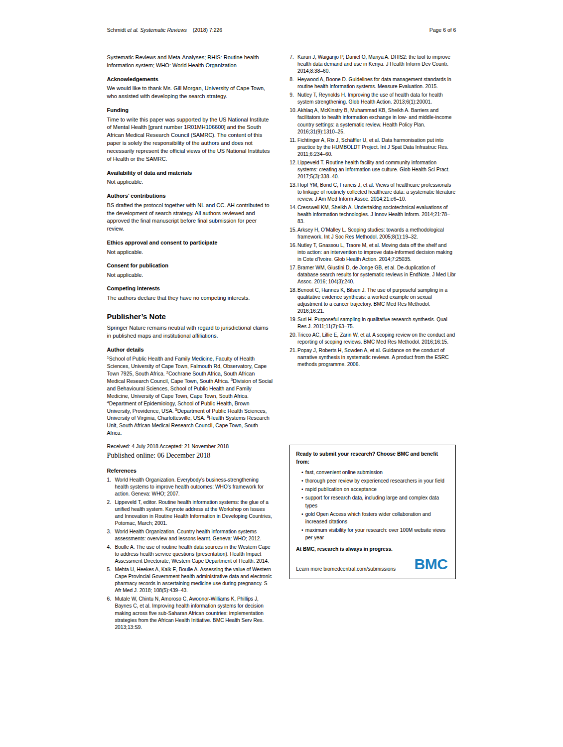Schmidt et al. Systematic Reviews(2018) 7:226
Page 6 of 6
Systematic Reviews and Meta-Analyses; RHIS: Routine health information system; WHO: World Health Organization
Acknowledgements
We would like to thank Ms. Gill Morgan, University of Cape Town, who assisted with developing the search strategy.
Funding
Time to write this paper was supported by the US National Institute of Mental Health [grant number 1R01MH106600] and the South African Medical Research Council (SAMRC). The content of this paper is solely the responsibility of the authors and does not necessarily represent the official views of the US National Institutes of Health or the SAMRC.
Availability of data and materials
Not applicable.
Authors’ contributions
BS drafted the protocol together with NL and CC. AH contributed to the development of search strategy. All authors reviewed and approved the final manuscript before final submission for peer review.
Ethics approval and consent to participate
Not applicable.
Consent for publication
Not applicable.
Competing interests
The authors declare that they have no competing interests.
Publisher’s Note
Springer Nature remains neutral with regard to jurisdictional claims in published maps and institutional affiliations.
Author details
1School of Public Health and Family Medicine, Faculty of Health Sciences, University of Cape Town, Falmouth Rd, Observatory, Cape Town 7925, South Africa. 2Cochrane South Africa, South African Medical Research Council, Cape Town, South Africa. 3Division of Social and Behavioural Sciences, School of Public Health and Family Medicine, University of Cape Town, Cape Town, South Africa. 4Department of Epidemiology, School of Public Health, Brown University, Providence, USA. 5Department of Public Health Sciences, University of Virginia, Charlottesville, USA. 6Health Systems Research Unit, South African Medical Research Council, Cape Town, South Africa.
Received: 4 July 2018 Accepted: 21 November 2018
Published online: 06 December 2018
References
World Health Organization. Everybody’s business-strengthening health systems to improve health outcomes: WHO’s framework for action. Geneva: WHO; 2007.
Lippeveld T, editor. Routine health information systems: the glue of a unified health system. Keynote address at the Workshop on Issues and Innovation in Routine Health Information in Developing Countries, Potomac, March; 2001.
World Health Organization. Country health information systems assessments: overview and lessons learnt. Geneva: WHO; 2012.
Boulle A. The use of routine health data sources in the Western Cape to address health service questions (presentation). Health Impact Assessment Directorate, Western Cape Department of Health. 2014.
Mehta U, Heekes A, Kalk E, Boulle A. Assessing the value of Western Cape Provincial Government health administrative data and electronic pharmacy records in ascertaining medicine use during pregnancy. S Afr Med J. 2018; 108(5):439–43.
Mutale W, Chintu N, Amoroso C, Awoonor-Williams K, Phillips J, Baynes C, et al. Improving health information systems for decision making across five sub-Saharan African countries: implementation strategies from the African Health Initiative. BMC Health Serv Res. 2013;13:S9.
Karuri J, Waiganjo P, Daniel O, Manya A. DHIS2: the tool to improve health data demand and use in Kenya. J Health Inform Dev Countr. 2014;8:38–60.
Heywood A, Boone D. Guidelines for data management standards in routine health information systems. Measure Evaluation. 2015.
Nutley T, Reynolds H. Improving the use of health data for health system strengthening. Glob Health Action. 2013;6(1):20001.
Akhlaq A, McKinstry B, Muhammad KB, Sheikh A. Barriers and facilitators to health information exchange in low- and middle-income country settings: a systematic review. Health Policy Plan. 2016;31(9):1310–25.
Fichtinger A, Rix J, Schäffler U, et al. Data harmonisation put into practice by the HUMBOLDT Project. Int J Spat Data Infrastruc Res. 2011;6:234–60.
Lippeveld T. Routine health facility and community information systems: creating an information use culture. Glob Health Sci Pract. 2017;5(3):338–40.
Hopf YM, Bond C, Francis J, et al. Views of healthcare professionals to linkage of routinely collected healthcare data: a systematic literature review. J Am Med Inform Assoc. 2014;21:e6–10.
Cresswell KM, Sheikh A. Undertaking sociotechnical evaluations of health information technologies. J Innov Health Inform. 2014;21:78–83.
Arksey H, O’Malley L. Scoping studies: towards a methodological framework. Int J Soc Res Methodol. 2005;8(1):19–32.
Nutley T, Gnassou L, Traore M, et al. Moving data off the shelf and into action: an intervention to improve data-informed decision making in Cote d’Ivoire. Glob Health Action. 2014;7:25035.
Bramer WM, Giustini D, de Jonge GB, et al. De-duplication of database search results for systematic reviews in EndNote. J Med Libr Assoc. 2016; 104(3):240.
Benoot C, Hannes K, Bilsen J. The use of purposeful sampling in a qualitative evidence synthesis: a worked example on sexual adjustment to a cancer trajectory. BMC Med Res Methodol. 2016;16:21.
Suri H. Purposeful sampling in qualitative research synthesis. Qual Res J. 2011;11(2):63–75.
Tricco AC, Lillie E, Zarin W, et al. A scoping review on the conduct and reporting of scoping reviews. BMC Med Res Methodol. 2016;16:15.
Popay J, Roberts H, Sowden A, et al. Guidance on the conduct of narrative synthesis in systematic reviews. A product from the ESRC methods programme. 2006.
Ready to submit your research? Choose BMC and benefit from:
fast, convenient online submission
thorough peer review by experienced researchers in your field
rapid publication on acceptance
support for research data, including large and complex data types
gold Open Access which fosters wider collaboration and increased citations
maximum visibility for your research: over 100M website views per year
At BMC, research is always in progress.
Learn more biomedcentral.com/submissions
BMC